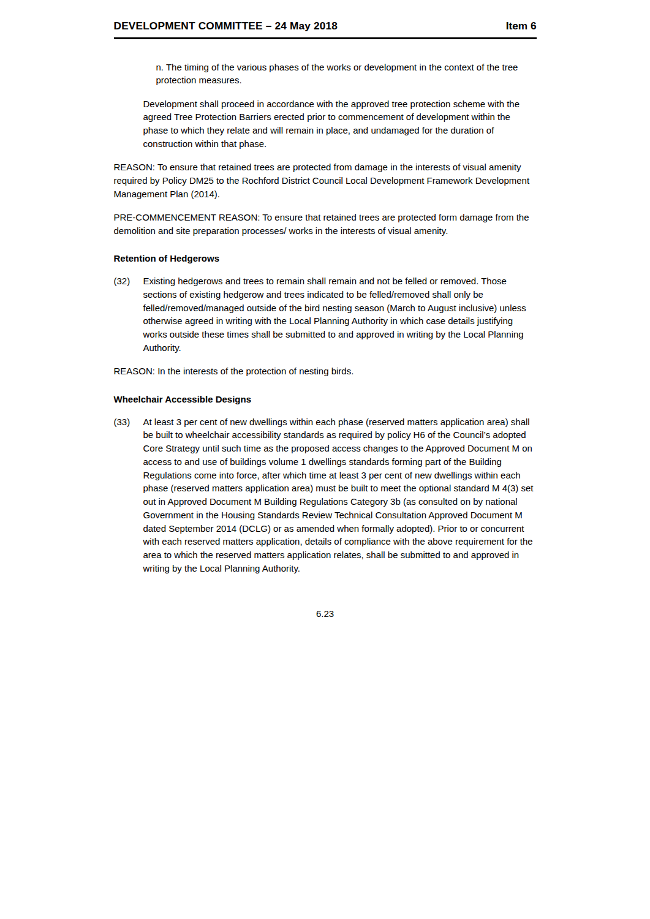DEVELOPMENT COMMITTEE – 24 May 2018 Item 6
n. The timing of the various phases of the works or development in the context of the tree protection measures.
Development shall proceed in accordance with the approved tree protection scheme with the agreed Tree Protection Barriers erected prior to commencement of development within the phase to which they relate and will remain in place, and undamaged for the duration of construction within that phase.
REASON: To ensure that retained trees are protected from damage in the interests of visual amenity required by Policy DM25 to the Rochford District Council Local Development Framework Development Management Plan (2014).
PRE-COMMENCEMENT REASON: To ensure that retained trees are protected form damage from the demolition and site preparation processes/ works in the interests of visual amenity.
Retention of Hedgerows
(32) Existing hedgerows and trees to remain shall remain and not be felled or removed. Those sections of existing hedgerow and trees indicated to be felled/removed shall only be felled/removed/managed outside of the bird nesting season (March to August inclusive) unless otherwise agreed in writing with the Local Planning Authority in which case details justifying works outside these times shall be submitted to and approved in writing by the Local Planning Authority.
REASON: In the interests of the protection of nesting birds.
Wheelchair Accessible Designs
(33) At least 3 per cent of new dwellings within each phase (reserved matters application area) shall be built to wheelchair accessibility standards as required by policy H6 of the Council’s adopted Core Strategy until such time as the proposed access changes to the Approved Document M on access to and use of buildings volume 1 dwellings standards forming part of the Building Regulations come into force, after which time at least 3 per cent of new dwellings within each phase (reserved matters application area) must be built to meet the optional standard M 4(3) set out in Approved Document M Building Regulations Category 3b (as consulted on by national Government in the Housing Standards Review Technical Consultation Approved Document M dated September 2014 (DCLG) or as amended when formally adopted). Prior to or concurrent with each reserved matters application, details of compliance with the above requirement for the area to which the reserved matters application relates, shall be submitted to and approved in writing by the Local Planning Authority.
6.23